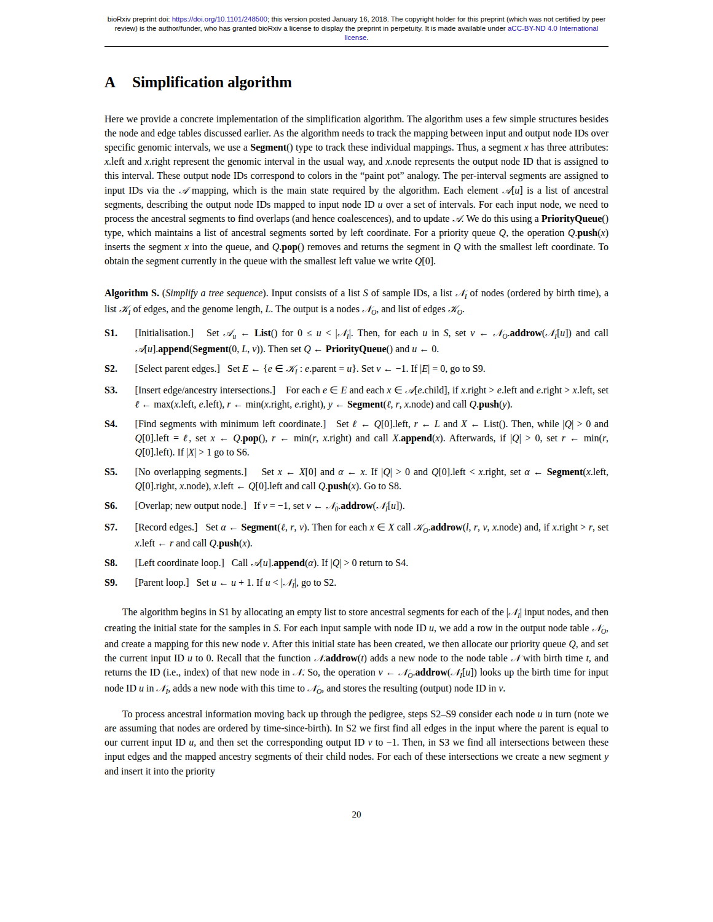bioRxiv preprint doi: https://doi.org/10.1101/248500; this version posted January 16, 2018. The copyright holder for this preprint (which was not certified by peer review) is the author/funder, who has granted bioRxiv a license to display the preprint in perpetuity. It is made available under aCC-BY-ND 4.0 International license.
ASimplification algorithm
Here we provide a concrete implementation of the simplification algorithm. The algorithm uses a few simple structures besides the node and edge tables discussed earlier. As the algorithm needs to track the mapping between input and output node IDs over specific genomic intervals, we use a Segment() type to track these individual mappings. Thus, a segment x has three attributes: x.left and x.right represent the genomic interval in the usual way, and x.node represents the output node ID that is assigned to this interval. These output node IDs correspond to colors in the “paint pot” analogy. The per-interval segments are assigned to input IDs via the 𝒜 mapping, which is the main state required by the algorithm. Each element 𝒜[u] is a list of ancestral segments, describing the output node IDs mapped to input node ID u over a set of intervals. For each input node, we need to process the ancestral segments to find overlaps (and hence coalescences), and to update 𝒜. We do this using a PriorityQueue() type, which maintains a list of ancestral segments sorted by left coordinate. For a priority queue Q, the operation Q.push(x) inserts the segment x into the queue, and Q.pop() removes and returns the segment in Q with the smallest left coordinate. To obtain the segment currently in the queue with the smallest left value we write Q[0].
Algorithm S. (Simplify a tree sequence). Input consists of a list S of sample IDs, a list 𝒩I of nodes (ordered by birth time), a list 𝒦I of edges, and the genome length, L. The output is a nodes 𝒩O, and list of edges 𝒦O.
S1.
[Initialisation.] Set 𝒜u ← List() for 0 ≤ u < |𝒩I|. Then, for each u in S, set v ← 𝒩O.addrow(𝒩I[u]) and call 𝒜[u].append(Segment(0, L, v)). Then set Q ← PriorityQueue() and u ← 0.
S2.
[Select parent edges.] Set E ← {e ∈ 𝒦I : e.parent = u}. Set v ← −1. If |E| = 0, go to S9.
S3.
[Insert edge/ancestry intersections.] For each e ∈ E and each x ∈ 𝒜[e.child], if x.right > e.left and e.right > x.left, set ℓ ← max(x.left, e.left), r ← min(x.right, e.right), y ← Segment(ℓ, r, x.node) and call Q.push(y).
S4.
[Find segments with minimum left coordinate.] Set ℓ ← Q[0].left, r ← L and X ← List(). Then, while |Q| > 0 and Q[0].left = ℓ, set x ← Q.pop(), r ← min(r, x.right) and call X.append(x). Afterwards, if |Q| > 0, set r ← min(r, Q[0].left). If |X| > 1 go to S6.
S5.
[No overlapping segments.] Set x ← X[0] and α ← x. If |Q| > 0 and Q[0].left < x.right, set α ← Segment(x.left, Q[0].right, x.node), x.left ← Q[0].left and call Q.push(x). Go to S8.
S6.
[Overlap; new output node.] If v = −1, set v ← 𝒩0.addrow(𝒩I[u]).
S7.
[Record edges.] Set α ← Segment(ℓ, r, v). Then for each x ∈ X call 𝒦O.addrow(l, r, v, x.node) and, if x.right > r, set x.left ← r and call Q.push(x).
S8.
[Left coordinate loop.] Call 𝒜[u].append(α). If |Q| > 0 return to S4.
S9.
[Parent loop.] Set u ← u + 1. If u < |𝒩I|, go to S2.
The algorithm begins in S1 by allocating an empty list to store ancestral segments for each of the |𝒩I| input nodes, and then creating the initial state for the samples in S. For each input sample with node ID u, we add a row in the output node table 𝒩O, and create a mapping for this new node v. After this initial state has been created, we then allocate our priority queue Q, and set the current input ID u to 0. Recall that the function 𝒩.addrow(t) adds a new node to the node table 𝒩 with birth time t, and returns the ID (i.e., index) of that new node in 𝒩. So, the operation v ← 𝒩O.addrow(𝒩I[u]) looks up the birth time for input node ID u in 𝒩I, adds a new node with this time to 𝒩O, and stores the resulting (output) node ID in v.
To process ancestral information moving back up through the pedigree, steps S2–S9 consider each node u in turn (note we are assuming that nodes are ordered by time-since-birth). In S2 we first find all edges in the input where the parent is equal to our current input ID u, and then set the corresponding output ID v to −1. Then, in S3 we find all intersections between these input edges and the mapped ancestry segments of their child nodes. For each of these intersections we create a new segment y and insert it into the priority
20